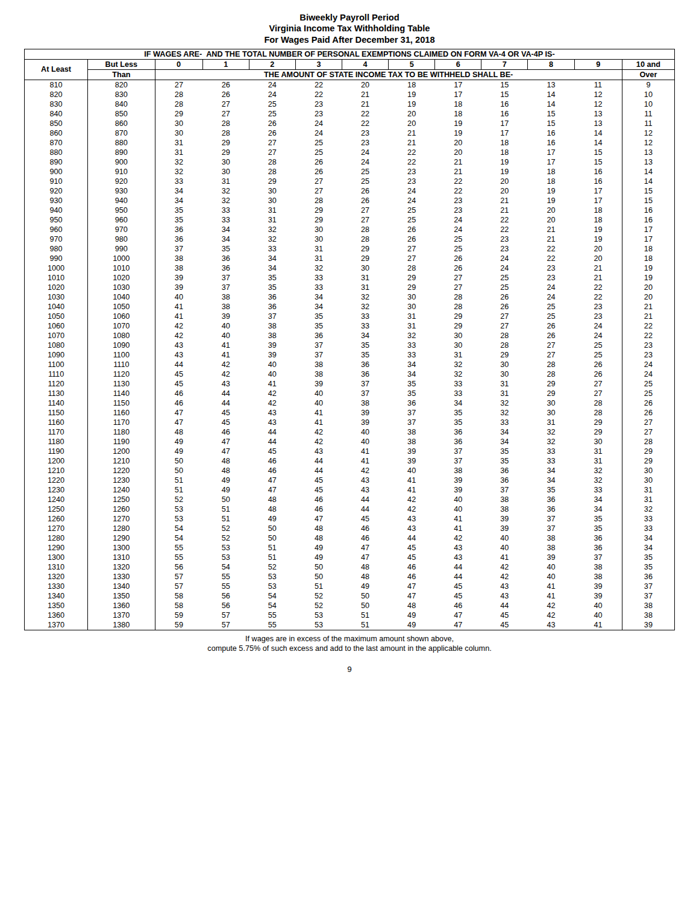Biweekly Payroll Period
Virginia Income Tax Withholding Table
For Wages Paid After December 31, 2018
| IF WAGES ARE- AND THE TOTAL NUMBER OF PERSONAL EXEMPTIONS CLAIMED ON FORM VA-4 OR VA-4P IS- |
| --- |
| At Least | But Less | 0 | 1 | 2 | 3 | 4 | 5 | 6 | 7 | 8 | 9 | 10 and |
| Than | THE AMOUNT OF STATE INCOME TAX TO BE WITHHELD SHALL BE- | Over |
| 810 | 820 | 27 | 26 | 24 | 22 | 20 | 18 | 17 | 15 | 13 | 11 | 9 |
| 820 | 830 | 28 | 26 | 24 | 22 | 21 | 19 | 17 | 15 | 14 | 12 | 10 |
| 830 | 840 | 28 | 27 | 25 | 23 | 21 | 19 | 18 | 16 | 14 | 12 | 10 |
| 840 | 850 | 29 | 27 | 25 | 23 | 22 | 20 | 18 | 16 | 15 | 13 | 11 |
| 850 | 860 | 30 | 28 | 26 | 24 | 22 | 20 | 19 | 17 | 15 | 13 | 11 |
| 860 | 870 | 30 | 28 | 26 | 24 | 23 | 21 | 19 | 17 | 16 | 14 | 12 |
| 870 | 880 | 31 | 29 | 27 | 25 | 23 | 21 | 20 | 18 | 16 | 14 | 12 |
| 880 | 890 | 31 | 29 | 27 | 25 | 24 | 22 | 20 | 18 | 17 | 15 | 13 |
| 890 | 900 | 32 | 30 | 28 | 26 | 24 | 22 | 21 | 19 | 17 | 15 | 13 |
| 900 | 910 | 32 | 30 | 28 | 26 | 25 | 23 | 21 | 19 | 18 | 16 | 14 |
| 910 | 920 | 33 | 31 | 29 | 27 | 25 | 23 | 22 | 20 | 18 | 16 | 14 |
| 920 | 930 | 34 | 32 | 30 | 27 | 26 | 24 | 22 | 20 | 19 | 17 | 15 |
| 930 | 940 | 34 | 32 | 30 | 28 | 26 | 24 | 23 | 21 | 19 | 17 | 15 |
| 940 | 950 | 35 | 33 | 31 | 29 | 27 | 25 | 23 | 21 | 20 | 18 | 16 |
| 950 | 960 | 35 | 33 | 31 | 29 | 27 | 25 | 24 | 22 | 20 | 18 | 16 |
| 960 | 970 | 36 | 34 | 32 | 30 | 28 | 26 | 24 | 22 | 21 | 19 | 17 |
| 970 | 980 | 36 | 34 | 32 | 30 | 28 | 26 | 25 | 23 | 21 | 19 | 17 |
| 980 | 990 | 37 | 35 | 33 | 31 | 29 | 27 | 25 | 23 | 22 | 20 | 18 |
| 990 | 1000 | 38 | 36 | 34 | 31 | 29 | 27 | 26 | 24 | 22 | 20 | 18 |
| 1000 | 1010 | 38 | 36 | 34 | 32 | 30 | 28 | 26 | 24 | 23 | 21 | 19 |
| 1010 | 1020 | 39 | 37 | 35 | 33 | 31 | 29 | 27 | 25 | 23 | 21 | 19 |
| 1020 | 1030 | 39 | 37 | 35 | 33 | 31 | 29 | 27 | 25 | 24 | 22 | 20 |
| 1030 | 1040 | 40 | 38 | 36 | 34 | 32 | 30 | 28 | 26 | 24 | 22 | 20 |
| 1040 | 1050 | 41 | 38 | 36 | 34 | 32 | 30 | 28 | 26 | 25 | 23 | 21 |
| 1050 | 1060 | 41 | 39 | 37 | 35 | 33 | 31 | 29 | 27 | 25 | 23 | 21 |
| 1060 | 1070 | 42 | 40 | 38 | 35 | 33 | 31 | 29 | 27 | 26 | 24 | 22 |
| 1070 | 1080 | 42 | 40 | 38 | 36 | 34 | 32 | 30 | 28 | 26 | 24 | 22 |
| 1080 | 1090 | 43 | 41 | 39 | 37 | 35 | 33 | 30 | 28 | 27 | 25 | 23 |
| 1090 | 1100 | 43 | 41 | 39 | 37 | 35 | 33 | 31 | 29 | 27 | 25 | 23 |
| 1100 | 1110 | 44 | 42 | 40 | 38 | 36 | 34 | 32 | 30 | 28 | 26 | 24 |
| 1110 | 1120 | 45 | 42 | 40 | 38 | 36 | 34 | 32 | 30 | 28 | 26 | 24 |
| 1120 | 1130 | 45 | 43 | 41 | 39 | 37 | 35 | 33 | 31 | 29 | 27 | 25 |
| 1130 | 1140 | 46 | 44 | 42 | 40 | 37 | 35 | 33 | 31 | 29 | 27 | 25 |
| 1140 | 1150 | 46 | 44 | 42 | 40 | 38 | 36 | 34 | 32 | 30 | 28 | 26 |
| 1150 | 1160 | 47 | 45 | 43 | 41 | 39 | 37 | 35 | 32 | 30 | 28 | 26 |
| 1160 | 1170 | 47 | 45 | 43 | 41 | 39 | 37 | 35 | 33 | 31 | 29 | 27 |
| 1170 | 1180 | 48 | 46 | 44 | 42 | 40 | 38 | 36 | 34 | 32 | 29 | 27 |
| 1180 | 1190 | 49 | 47 | 44 | 42 | 40 | 38 | 36 | 34 | 32 | 30 | 28 |
| 1190 | 1200 | 49 | 47 | 45 | 43 | 41 | 39 | 37 | 35 | 33 | 31 | 29 |
| 1200 | 1210 | 50 | 48 | 46 | 44 | 41 | 39 | 37 | 35 | 33 | 31 | 29 |
| 1210 | 1220 | 50 | 48 | 46 | 44 | 42 | 40 | 38 | 36 | 34 | 32 | 30 |
| 1220 | 1230 | 51 | 49 | 47 | 45 | 43 | 41 | 39 | 36 | 34 | 32 | 30 |
| 1230 | 1240 | 51 | 49 | 47 | 45 | 43 | 41 | 39 | 37 | 35 | 33 | 31 |
| 1240 | 1250 | 52 | 50 | 48 | 46 | 44 | 42 | 40 | 38 | 36 | 34 | 31 |
| 1250 | 1260 | 53 | 51 | 48 | 46 | 44 | 42 | 40 | 38 | 36 | 34 | 32 |
| 1260 | 1270 | 53 | 51 | 49 | 47 | 45 | 43 | 41 | 39 | 37 | 35 | 33 |
| 1270 | 1280 | 54 | 52 | 50 | 48 | 46 | 43 | 41 | 39 | 37 | 35 | 33 |
| 1280 | 1290 | 54 | 52 | 50 | 48 | 46 | 44 | 42 | 40 | 38 | 36 | 34 |
| 1290 | 1300 | 55 | 53 | 51 | 49 | 47 | 45 | 43 | 40 | 38 | 36 | 34 |
| 1300 | 1310 | 55 | 53 | 51 | 49 | 47 | 45 | 43 | 41 | 39 | 37 | 35 |
| 1310 | 1320 | 56 | 54 | 52 | 50 | 48 | 46 | 44 | 42 | 40 | 38 | 35 |
| 1320 | 1330 | 57 | 55 | 53 | 50 | 48 | 46 | 44 | 42 | 40 | 38 | 36 |
| 1330 | 1340 | 57 | 55 | 53 | 51 | 49 | 47 | 45 | 43 | 41 | 39 | 37 |
| 1340 | 1350 | 58 | 56 | 54 | 52 | 50 | 47 | 45 | 43 | 41 | 39 | 37 |
| 1350 | 1360 | 58 | 56 | 54 | 52 | 50 | 48 | 46 | 44 | 42 | 40 | 38 |
| 1360 | 1370 | 59 | 57 | 55 | 53 | 51 | 49 | 47 | 45 | 42 | 40 | 38 |
| 1370 | 1380 | 59 | 57 | 55 | 53 | 51 | 49 | 47 | 45 | 43 | 41 | 39 |
If wages are in excess of the maximum amount shown above,
compute 5.75% of such excess and add to the last amount in the applicable column.
9